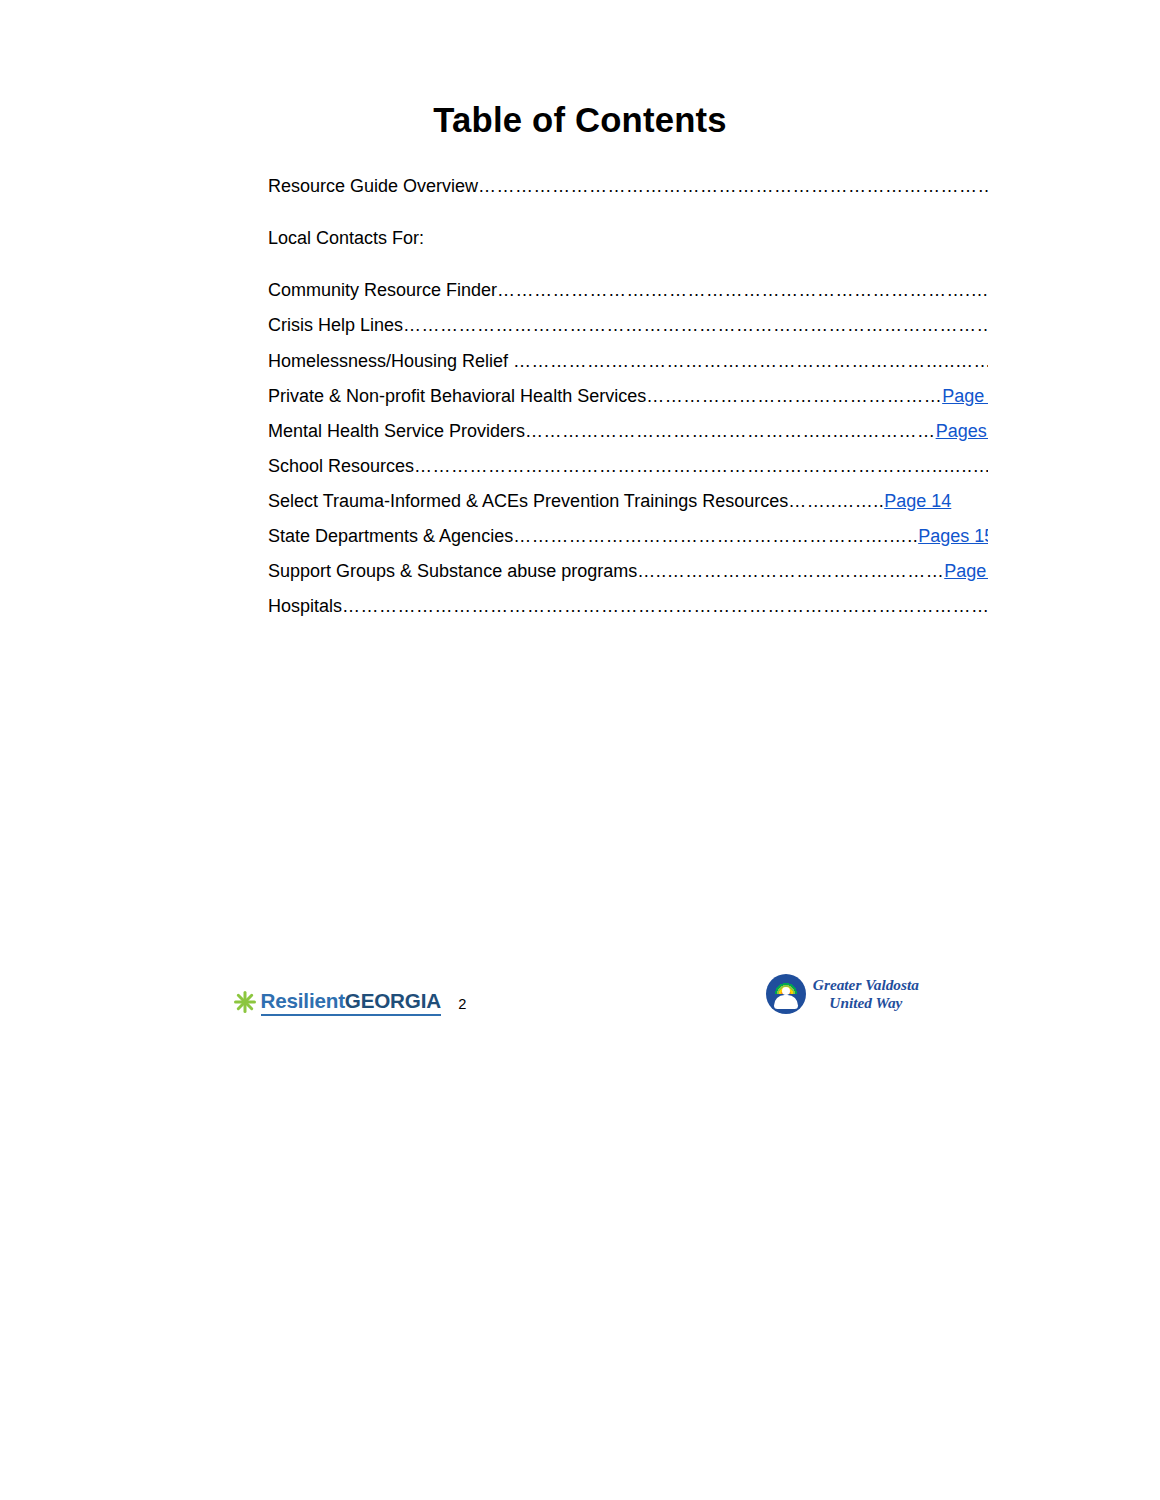Table of Contents
Resource Guide Overview…………………………………………………………………………Page 3
Local Contacts For:
Community Resource Finder…………………….…………………………………………….…..…Page 4
Crisis Help Lines…………………………………………………………………………………………Pages 5-6
Homelessness/Housing Relief …………….………………………………………………..…….. Page 7
Private & Non-profit Behavioral Health Services…………………………………………Page 8
Mental Health Service Providers…………………………………………..…..…………Pages 9-10
School Resources…………………………………………………………………………..…..…Pages 11-13
Select Trauma-Informed & ACEs Prevention Trainings Resources……..…….. Page 14
State Departments & Agencies…………………………………………………….….. Pages 15-19
Support Groups & Substance abuse programs…..………………………………………Page 20
Hospitals…………………………………………………………………………………………….….. Page 21
Resilient GEORGIA
2
Greater Valdosta
United Way